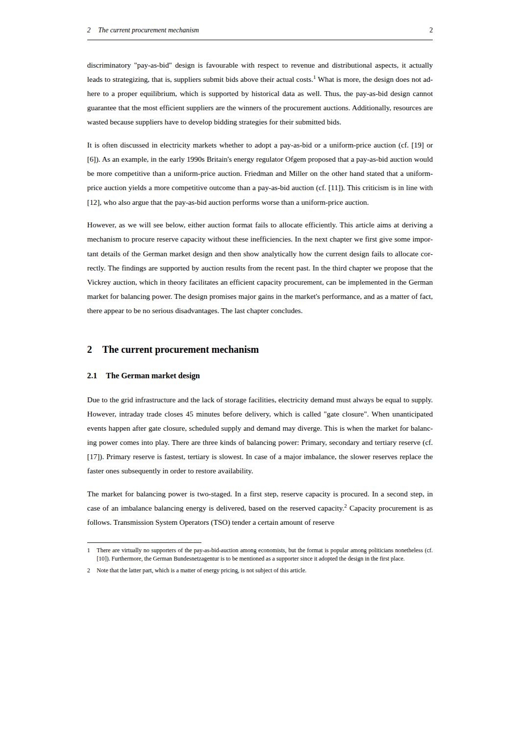2 The current procurement mechanism 2
discriminatory "pay-as-bid" design is favourable with respect to revenue and distributional aspects, it actually leads to strategizing, that is, suppliers submit bids above their actual costs.1 What is more, the design does not adhere to a proper equilibrium, which is supported by historical data as well. Thus, the pay-as-bid design cannot guarantee that the most efficient suppliers are the winners of the procurement auctions. Additionally, resources are wasted because suppliers have to develop bidding strategies for their submitted bids.
It is often discussed in electricity markets whether to adopt a pay-as-bid or a uniform-price auction (cf. [19] or [6]). As an example, in the early 1990s Britain's energy regulator Ofgem proposed that a pay-as-bid auction would be more competitive than a uniform-price auction. Friedman and Miller on the other hand stated that a uniform-price auction yields a more competitive outcome than a pay-as-bid auction (cf. [11]). This criticism is in line with [12], who also argue that the pay-as-bid auction performs worse than a uniform-price auction.
However, as we will see below, either auction format fails to allocate efficiently. This article aims at deriving a mechanism to procure reserve capacity without these inefficiencies. In the next chapter we first give some important details of the German market design and then show analytically how the current design fails to allocate correctly. The findings are supported by auction results from the recent past. In the third chapter we propose that the Vickrey auction, which in theory facilitates an efficient capacity procurement, can be implemented in the German market for balancing power. The design promises major gains in the market's performance, and as a matter of fact, there appear to be no serious disadvantages. The last chapter concludes.
2 The current procurement mechanism
2.1 The German market design
Due to the grid infrastructure and the lack of storage facilities, electricity demand must always be equal to supply. However, intraday trade closes 45 minutes before delivery, which is called "gate closure". When unanticipated events happen after gate closure, scheduled supply and demand may diverge. This is when the market for balancing power comes into play. There are three kinds of balancing power: Primary, secondary and tertiary reserve (cf. [17]). Primary reserve is fastest, tertiary is slowest. In case of a major imbalance, the slower reserves replace the faster ones subsequently in order to restore availability.
The market for balancing power is two-staged. In a first step, reserve capacity is procured. In a second step, in case of an imbalance balancing energy is delivered, based on the reserved capacity.2 Capacity procurement is as follows. Transmission System Operators (TSO) tender a certain amount of reserve
1
There are virtually no supporters of the pay-as-bid-auction among economists, but the format is popular among politicians nonetheless (cf. [10]). Furthermore, the German Bundesnetzagentur is to be mentioned as a supporter since it adopted the design in the first place.
2
Note that the latter part, which is a matter of energy pricing, is not subject of this article.